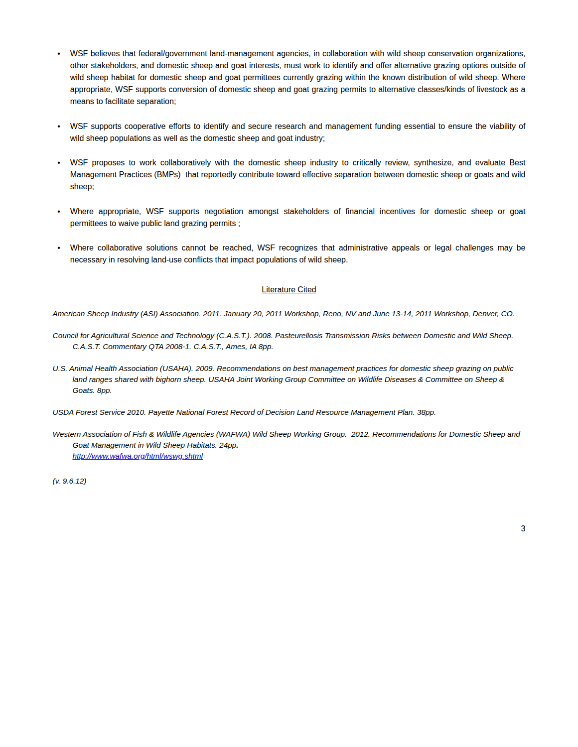WSF believes that federal/government land-management agencies, in collaboration with wild sheep conservation organizations, other stakeholders, and domestic sheep and goat interests, must work to identify and offer alternative grazing options outside of wild sheep habitat for domestic sheep and goat permittees currently grazing within the known distribution of wild sheep. Where appropriate, WSF supports conversion of domestic sheep and goat grazing permits to alternative classes/kinds of livestock as a means to facilitate separation;
WSF supports cooperative efforts to identify and secure research and management funding essential to ensure the viability of wild sheep populations as well as the domestic sheep and goat industry;
WSF proposes to work collaboratively with the domestic sheep industry to critically review, synthesize, and evaluate Best Management Practices (BMPs) that reportedly contribute toward effective separation between domestic sheep or goats and wild sheep;
Where appropriate, WSF supports negotiation amongst stakeholders of financial incentives for domestic sheep or goat permittees to waive public land grazing permits ;
Where collaborative solutions cannot be reached, WSF recognizes that administrative appeals or legal challenges may be necessary in resolving land-use conflicts that impact populations of wild sheep.
Literature Cited
American Sheep Industry (ASI) Association. 2011. January 20, 2011 Workshop, Reno, NV and June 13-14, 2011 Workshop, Denver, CO.
Council for Agricultural Science and Technology (C.A.S.T.). 2008. Pasteurellosis Transmission Risks between Domestic and Wild Sheep. C.A.S.T. Commentary QTA 2008-1. C.A.S.T., Ames, IA 8pp.
U.S. Animal Health Association (USAHA). 2009. Recommendations on best management practices for domestic sheep grazing on public land ranges shared with bighorn sheep. USAHA Joint Working Group Committee on Wildlife Diseases & Committee on Sheep & Goats. 8pp.
USDA Forest Service 2010. Payette National Forest Record of Decision Land Resource Management Plan. 38pp.
Western Association of Fish & Wildlife Agencies (WAFWA) Wild Sheep Working Group. 2012. Recommendations for Domestic Sheep and Goat Management in Wild Sheep Habitats. 24pp.
http://www.wafwa.org/html/wswg.shtml
(v. 9.6.12)
3